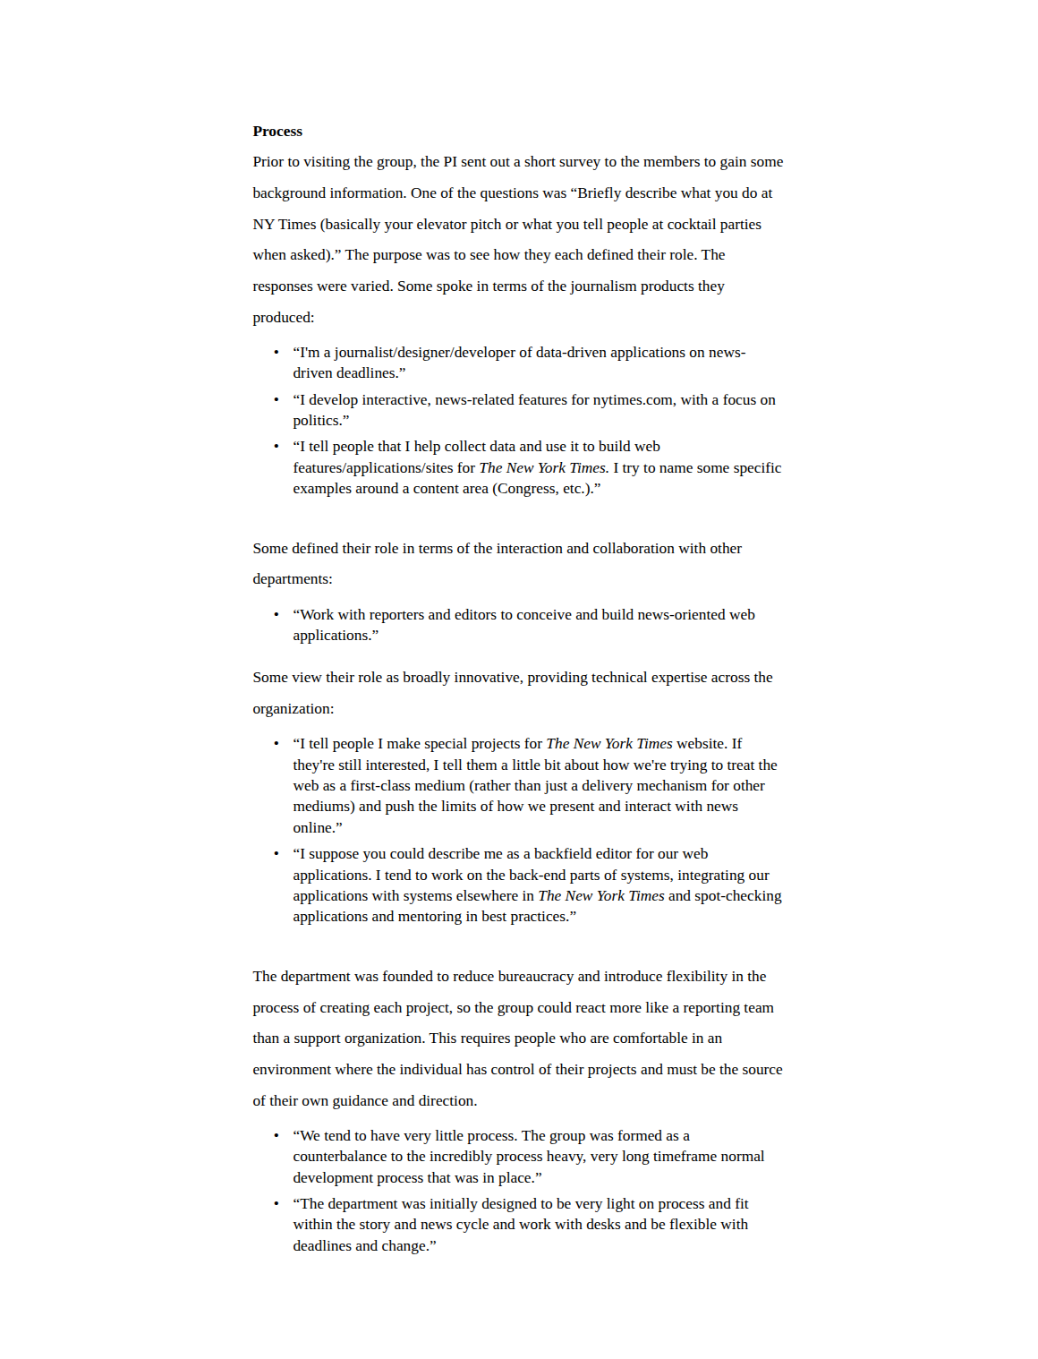Process
Prior to visiting the group, the PI sent out a short survey to the members to gain some background information. One of the questions was “Briefly describe what you do at NY Times (basically your elevator pitch or what you tell people at cocktail parties when asked).” The purpose was to see how they each defined their role. The responses were varied. Some spoke in terms of the journalism products they produced:
“I'm a journalist/designer/developer of data-driven applications on news-driven deadlines.”
“I develop interactive, news-related features for nytimes.com, with a focus on politics.”
“I tell people that I help collect data and use it to build web features/applications/sites for The New York Times. I try to name some specific examples around a content area (Congress, etc.).”
Some defined their role in terms of the interaction and collaboration with other departments:
“Work with reporters and editors to conceive and build news-oriented web applications.”
Some view their role as broadly innovative, providing technical expertise across the organization:
“I tell people I make special projects for The New York Times website. If they're still interested, I tell them a little bit about how we're trying to treat the web as a first-class medium (rather than just a delivery mechanism for other mediums) and push the limits of how we present and interact with news online.”
“I suppose you could describe me as a backfield editor for our web applications. I tend to work on the back-end parts of systems, integrating our applications with systems elsewhere in The New York Times and spot-checking applications and mentoring in best practices.”
The department was founded to reduce bureaucracy and introduce flexibility in the process of creating each project, so the group could react more like a reporting team than a support organization. This requires people who are comfortable in an environment where the individual has control of their projects and must be the source of their own guidance and direction.
“We tend to have very little process. The group was formed as a counterbalance to the incredibly process heavy, very long timeframe normal development process that was in place.”
“The department was initially designed to be very light on process and fit within the story and news cycle and work with desks and be flexible with deadlines and change.”